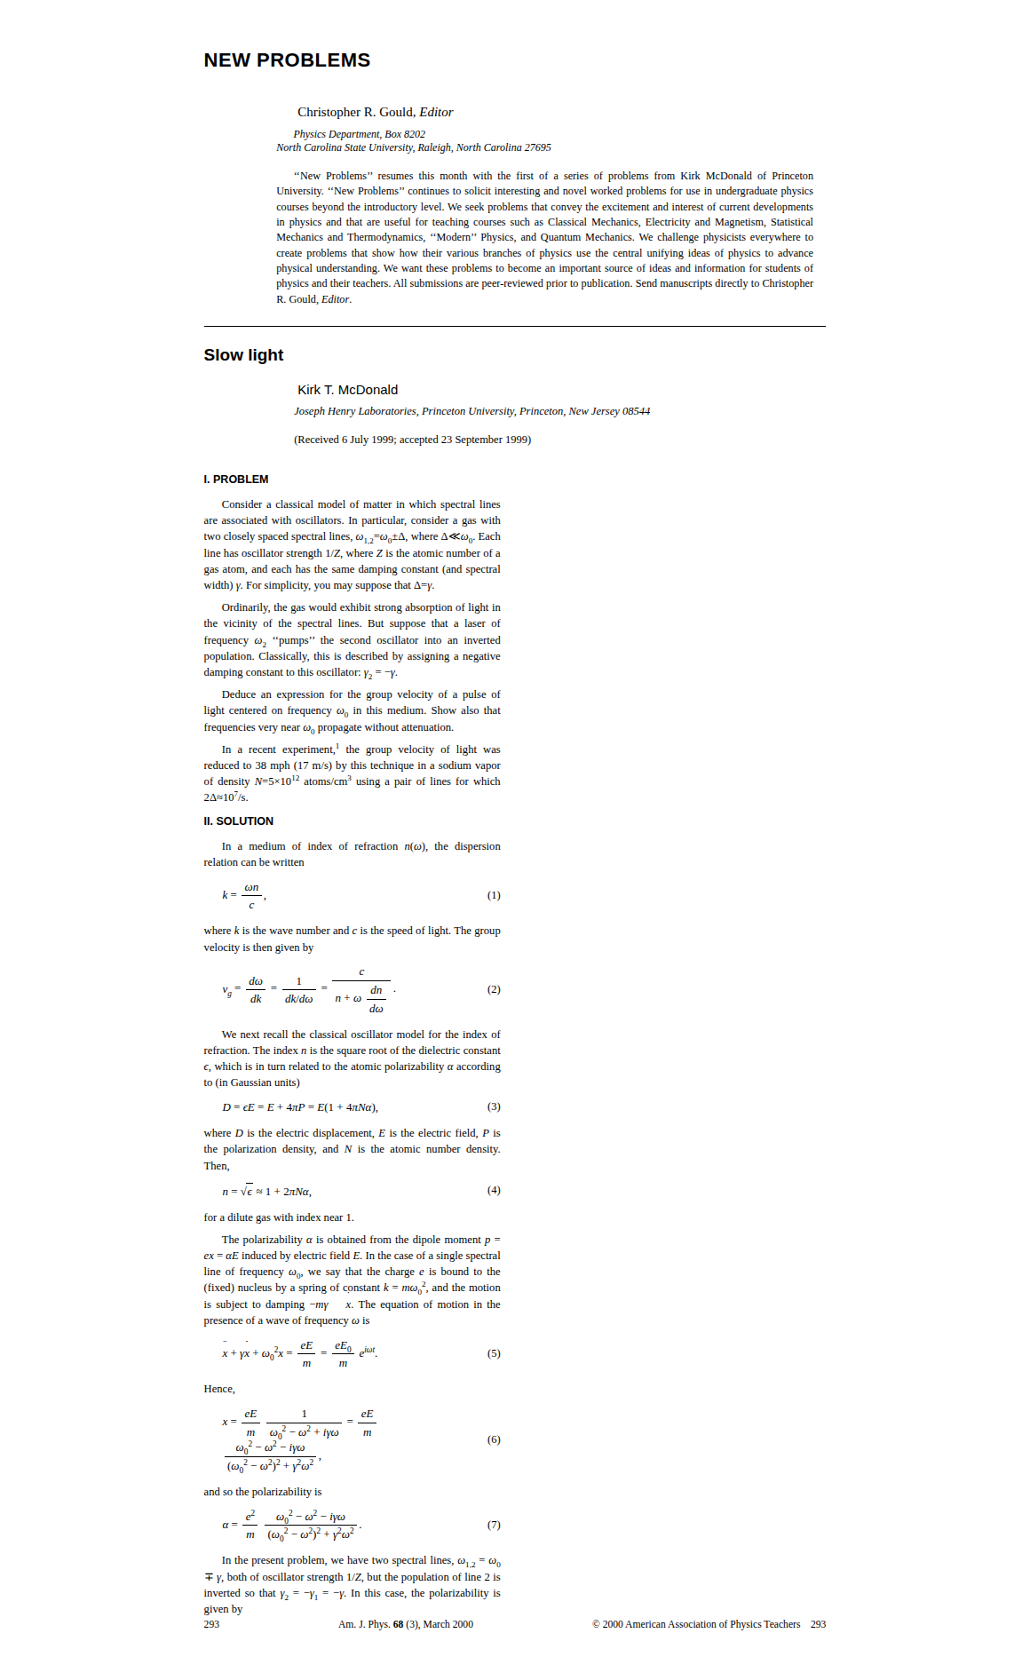NEW PROBLEMS
Christopher R. Gould, Editor
Physics Department, Box 8202
North Carolina State University, Raleigh, North Carolina 27695
‘‘New Problems’’ resumes this month with the first of a series of problems from Kirk McDonald of Princeton University. ‘‘New Problems’’ continues to solicit interesting and novel worked problems for use in undergraduate physics courses beyond the introductory level. We seek problems that convey the excitement and interest of current developments in physics and that are useful for teaching courses such as Classical Mechanics, Electricity and Magnetism, Statistical Mechanics and Thermodynamics, ‘‘Modern’’ Physics, and Quantum Mechanics. We challenge physicists everywhere to create problems that show how their various branches of physics use the central unifying ideas of physics to advance physical understanding. We want these problems to become an important source of ideas and information for students of physics and their teachers. All submissions are peer-reviewed prior to publication. Send manuscripts directly to Christopher R. Gould, Editor.
Slow light
Kirk T. McDonald
Joseph Henry Laboratories, Princeton University, Princeton, New Jersey 08544
(Received 6 July 1999; accepted 23 September 1999)
I. PROBLEM
Consider a classical model of matter in which spectral lines are associated with oscillators. In particular, consider a gas with two closely spaced spectral lines, ω1,2=ω0±Δ, where Δ≪ω0. Each line has oscillator strength 1/Z, where Z is the atomic number of a gas atom, and each has the same damping constant (and spectral width) γ. For simplicity, you may suppose that Δ=γ.
Ordinarily, the gas would exhibit strong absorption of light in the vicinity of the spectral lines. But suppose that a laser of frequency ω2 ‘‘pumps’’ the second oscillator into an inverted population. Classically, this is described by assigning a negative damping constant to this oscillator: γ2 = −γ.
Deduce an expression for the group velocity of a pulse of light centered on frequency ω0 in this medium. Show also that frequencies very near ω0 propagate without attenuation.
In a recent experiment,1 the group velocity of light was reduced to 38 mph (17 m/s) by this technique in a sodium vapor of density N=5×1012 atoms/cm3 using a pair of lines for which 2Δ≈107/s.
II. SOLUTION
In a medium of index of refraction n(ω), the dispersion relation can be written
k = ωn c,
(1)
where k is the wave number and c is the speed of light. The group velocity is then given by
vg = dω dk = 1 dk/dω = cn + ω dn dω.
(2)
We next recall the classical oscillator model for the index of refraction. The index n is the square root of the dielectric constant ϵ, which is in turn related to the atomic polarizability α according to (in Gaussian units)
D = ϵE = E + 4πP = E(1 + 4πNα),
(3)
where D is the electric displacement, E is the electric field, P is the polarization density, and N is the atomic number density. Then,
n = √ϵ ≈ 1 + 2πNα,
(4)
for a dilute gas with index near 1.
The polarizability α is obtained from the dipole moment p = ex = αE induced by electric field E. In the case of a single spectral line of frequency ω0, we say that the charge e is bound to the (fixed) nucleus by a spring of constant k = mω02, and the motion is subject to damping −mγ x. The equation of motion in the presence of a wave of frequency ω is
x + γx + ω02x = eE m = eE0 m eiωt.
(5)
Hence,
x = eE m 1 ω02 − ω2 + iγω = eE m ω02 − ω2 − iγω(ω02 − ω2)2 + γ2ω2,
(6)
and so the polarizability is
α = e2 m ω02 − ω2 − iγω(ω02 − ω2)2 + γ2ω2.
(7)
In the present problem, we have two spectral lines, ω1,2 = ω0 ∓ γ, both of oscillator strength 1/Z, but the population of line 2 is inverted so that γ2 = −γ1 = −γ. In this case, the polarizability is given by
293
Am. J. Phys. 68 (3), March 2000
© 2000 American Association of Physics Teachers 293